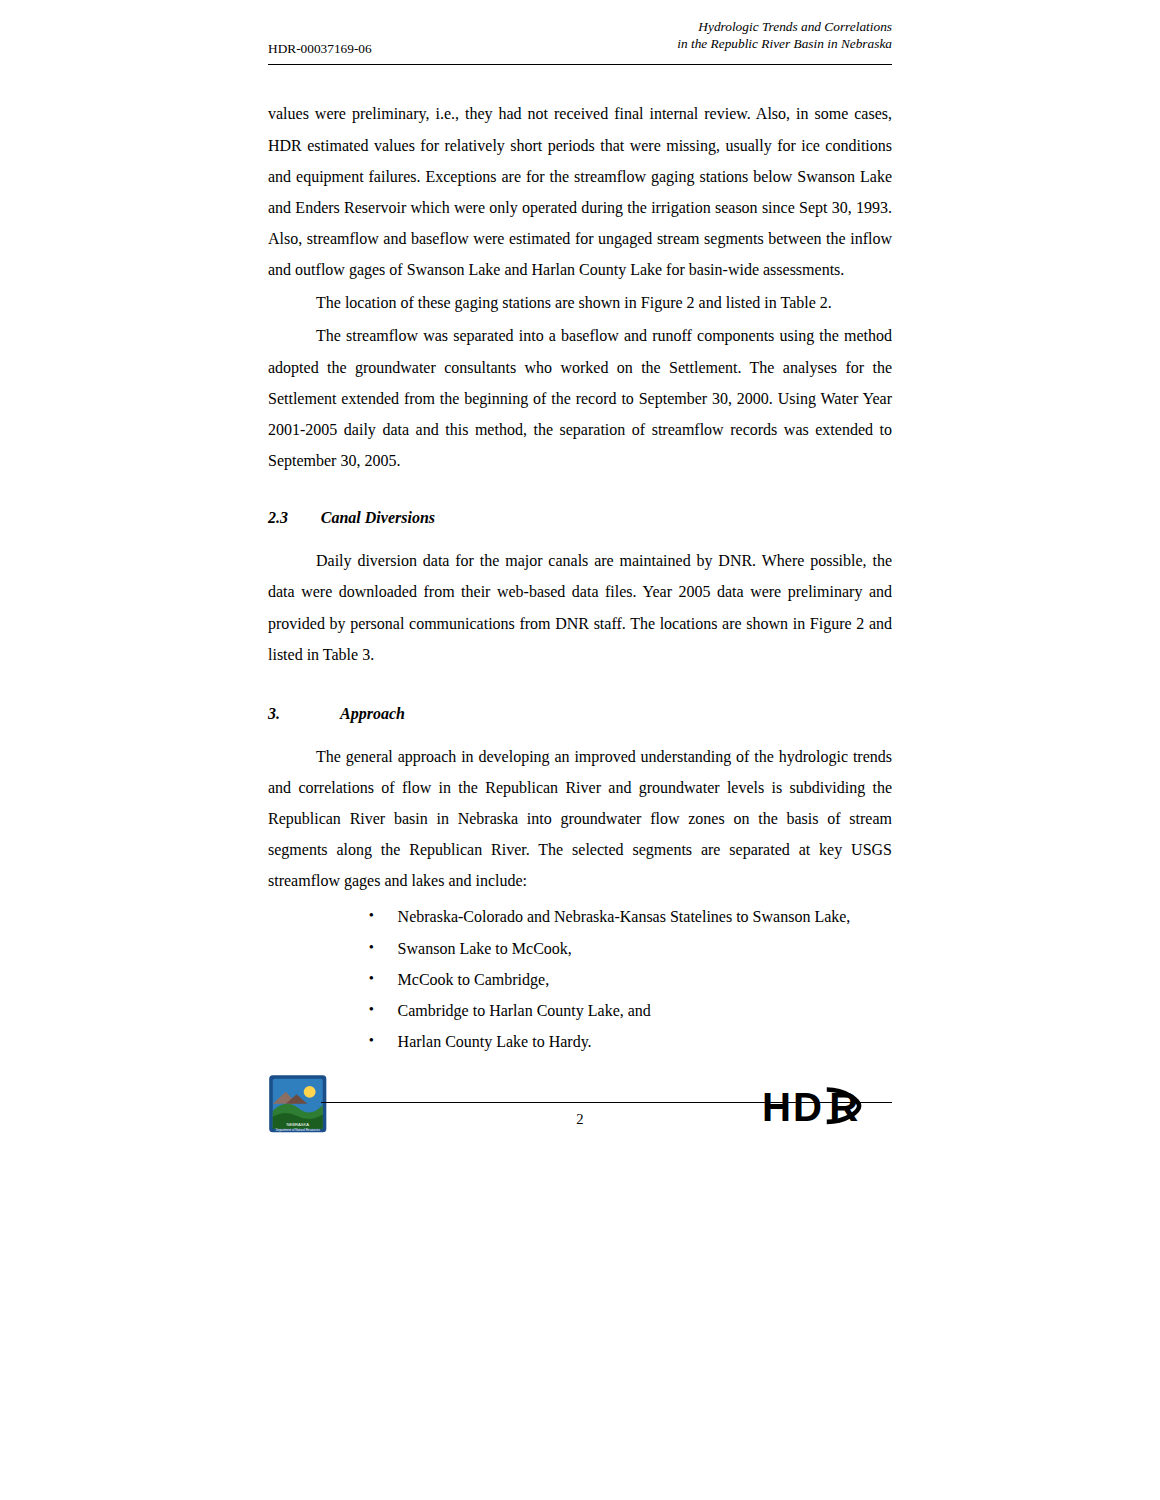HDR-00037169-06
Hydrologic Trends and Correlations
in the Republic River Basin in Nebraska
values were preliminary, i.e., they had not received final internal review. Also, in some cases, HDR estimated values for relatively short periods that were missing, usually for ice conditions and equipment failures. Exceptions are for the streamflow gaging stations below Swanson Lake and Enders Reservoir which were only operated during the irrigation season since Sept 30, 1993. Also, streamflow and baseflow were estimated for ungaged stream segments between the inflow and outflow gages of Swanson Lake and Harlan County Lake for basin-wide assessments.
The location of these gaging stations are shown in Figure 2 and listed in Table 2.
The streamflow was separated into a baseflow and runoff components using the method adopted the groundwater consultants who worked on the Settlement. The analyses for the Settlement extended from the beginning of the record to September 30, 2000. Using Water Year 2001-2005 daily data and this method, the separation of streamflow records was extended to September 30, 2005.
2.3 Canal Diversions
Daily diversion data for the major canals are maintained by DNR. Where possible, the data were downloaded from their web-based data files. Year 2005 data were preliminary and provided by personal communications from DNR staff. The locations are shown in Figure 2 and listed in Table 3.
3. Approach
The general approach in developing an improved understanding of the hydrologic trends and correlations of flow in the Republican River and groundwater levels is subdividing the Republican River basin in Nebraska into groundwater flow zones on the basis of stream segments along the Republican River. The selected segments are separated at key USGS streamflow gages and lakes and include:
Nebraska-Colorado and Nebraska-Kansas Statelines to Swanson Lake,
Swanson Lake to McCook,
McCook to Cambridge,
Cambridge to Harlan County Lake, and
Harlan County Lake to Hardy.
NEBRASKA Department of Natural Resources
2
H D R